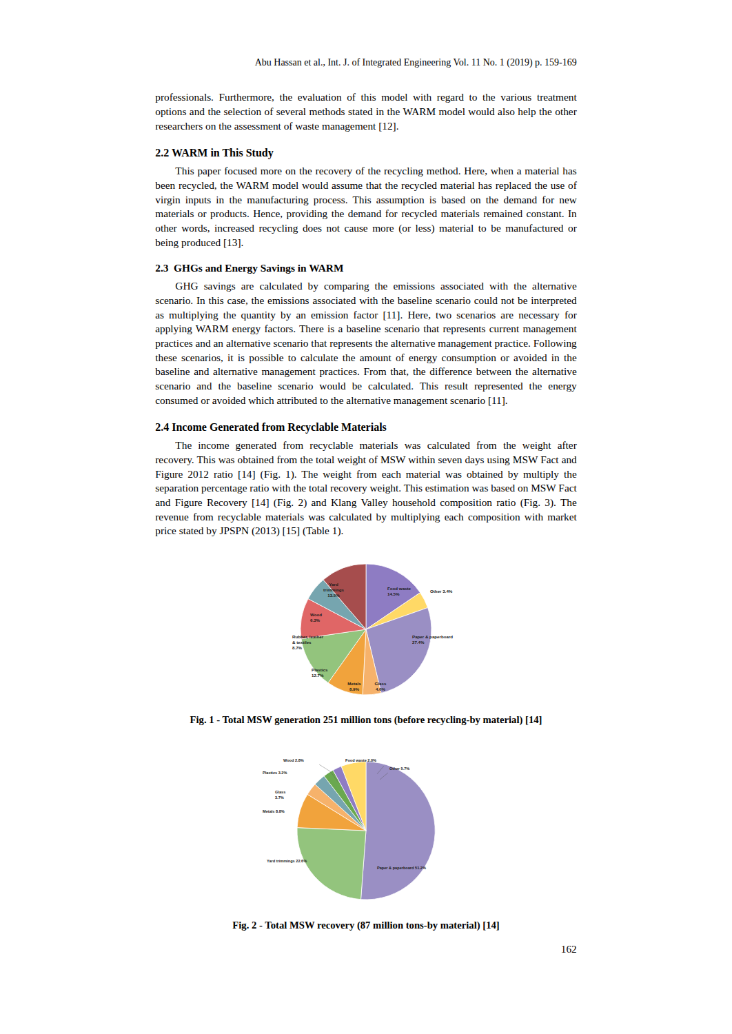Abu Hassan et al., Int. J. of Integrated Engineering Vol. 11 No. 1 (2019) p. 159-169
professionals. Furthermore, the evaluation of this model with regard to the various treatment options and the selection of several methods stated in the WARM model would also help the other researchers on the assessment of waste management [12].
2.2 WARM in This Study
This paper focused more on the recovery of the recycling method. Here, when a material has been recycled, the WARM model would assume that the recycled material has replaced the use of virgin inputs in the manufacturing process. This assumption is based on the demand for new materials or products. Hence, providing the demand for recycled materials remained constant. In other words, increased recycling does not cause more (or less) material to be manufactured or being produced [13].
2.3 GHGs and Energy Savings in WARM
GHG savings are calculated by comparing the emissions associated with the alternative scenario. In this case, the emissions associated with the baseline scenario could not be interpreted as multiplying the quantity by an emission factor [11]. Here, two scenarios are necessary for applying WARM energy factors. There is a baseline scenario that represents current management practices and an alternative scenario that represents the alternative management practice. Following these scenarios, it is possible to calculate the amount of energy consumption or avoided in the baseline and alternative management practices. From that, the difference between the alternative scenario and the baseline scenario would be calculated. This result represented the energy consumed or avoided which attributed to the alternative management scenario [11].
2.4 Income Generated from Recyclable Materials
The income generated from recyclable materials was calculated from the weight after recovery. This was obtained from the total weight of MSW within seven days using MSW Fact and Figure 2012 ratio [14] (Fig. 1). The weight from each material was obtained by multiply the separation percentage ratio with the total recovery weight. This estimation was based on MSW Fact and Figure Recovery [14] (Fig. 2) and Klang Valley household composition ratio (Fig. 3). The revenue from recyclable materials was calculated by multiplying each composition with market price stated by JPSPN (2013) [15] (Table 1).
Food waste 14.5% Other 3.4% Paper & paperboard 27.4% Glass 4.6% Metals 8.9% Plastics 12.7% Rubber, leather & textiles 8.7% Wood 6.3% Yard trimmings 13.5%
Fig. 1 - Total MSW generation 251 million tons (before recycling-by material) [14]
Wood 2.8% Food waste 2.0% Other 5.7% Plastics 3.2% Glass 3.7% Metals 8.8% Yard trimmings 22.6% Paper & paperboard 51.2%
Fig. 2 - Total MSW recovery (87 million tons-by material) [14]
162